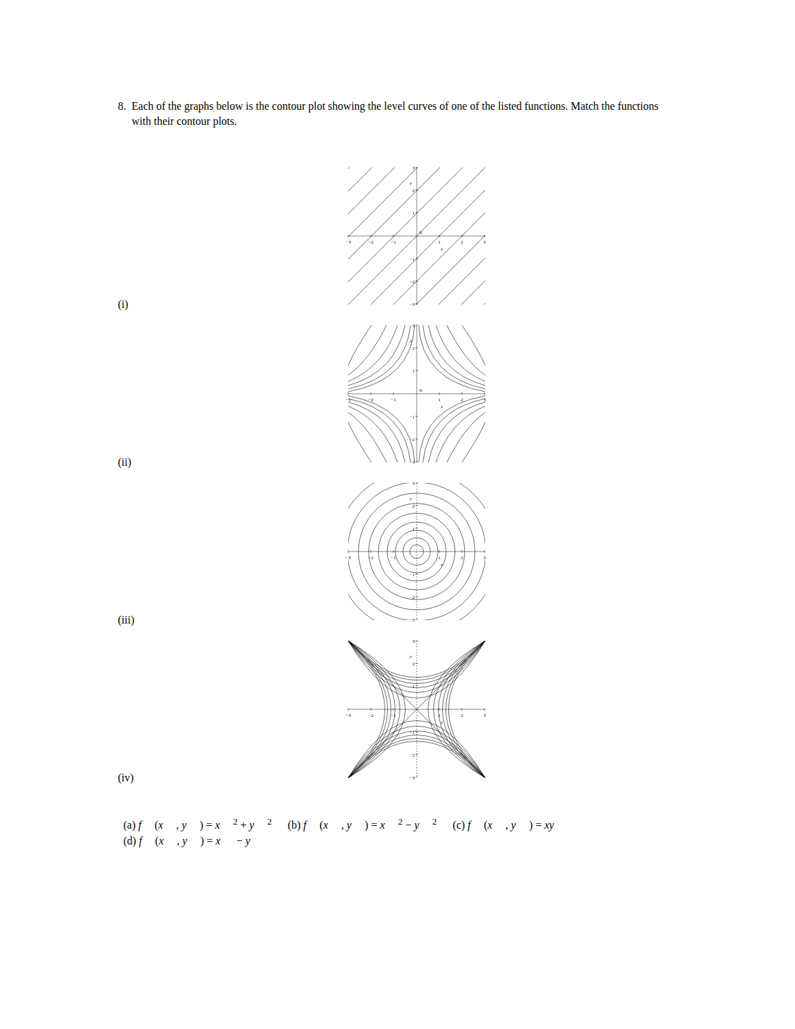8.
Each of the graphs below is the contour plot showing the level curves of one of the listed functions. Match the functions with their contour plots.
(i)
lines y = x - c (slope 1 in math coords => slope -1 in svg? careful) math x in [-3,3] maps to svg 15..215 ; math y in [-3,3] maps to svg 215..15 line y = x - c : points (-3, -3-c) and (3, 3-c) svg: x1=15, y1=115 + (3+c)*33.33 ; x2=215, y2=115 - (3-c)*33.33 −3 −2 −1 0 1 2 3 3 2 1 −1 −2 −3 y x
(ii)
−3 −2 −1 0 1 2 3 3 2 1 −1 −2 −3 y x
(iii)
−3 −2 −1 1 2 3 3 2 1 −1 −2 −3 y x
(iv)
−3 −2 −1 1 2 3 3 2 1 −1 −2 −3 y x
(a) f(x, y) = x2 + y2 (b) f(x, y) = x2 − y2 (c) f(x, y) = xy (d) f(x, y) = x − y